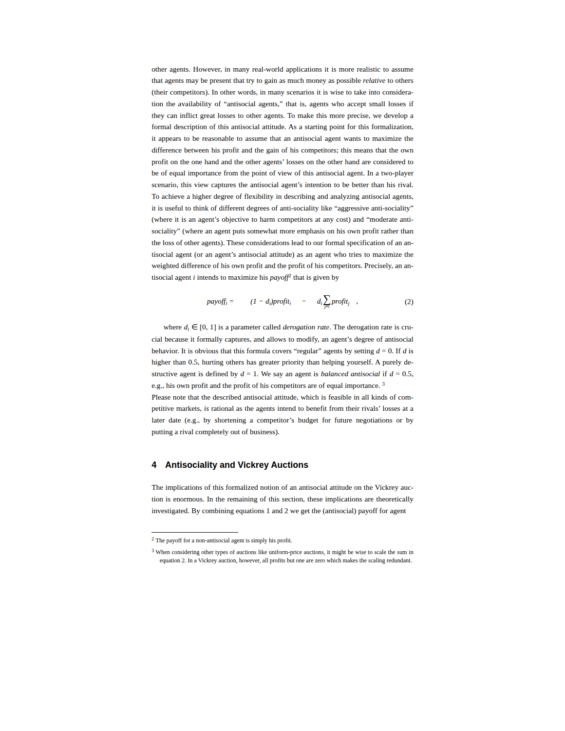other agents. However, in many real-world applications it is more realistic to assume that agents may be present that try to gain as much money as possible relative to others (their competitors). In other words, in many scenarios it is wise to take into consideration the availability of “antisocial agents,” that is, agents who accept small losses if they can inflict great losses to other agents. To make this more precise, we develop a formal description of this antisocial attitude. As a starting point for this formalization, it appears to be reasonable to assume that an antisocial agent wants to maximize the difference between his profit and the gain of his competitors; this means that the own profit on the one hand and the other agents’ losses on the other hand are considered to be of equal importance from the point of view of this antisocial agent. In a two-player scenario, this view captures the antisocial agent’s intention to be better than his rival. To achieve a higher degree of flexibility in describing and analyzing antisocial agents, it is useful to think of different degrees of anti-sociality like “aggressive anti-sociality” (where it is an agent’s objective to harm competitors at any cost) and “moderate anti-sociality” (where an agent puts somewhat more emphasis on his own profit rather than the loss of other agents). These considerations lead to our formal specification of an antisocial agent (or an agent’s antisocial attitude) as an agent who tries to maximize the weighted difference of his own profit and the profit of his competitors. Precisely, an antisocial agent i intends to maximize his payoff2 that is given by
payoffi = (1 − di)profiti − di∑j≠iprofitj , (2)
where di ∈ [0, 1] is a parameter called derogation rate. The derogation rate is crucial because it formally captures, and allows to modify, an agent’s degree of antisocial behavior. It is obvious that this formula covers “regular” agents by setting d = 0. If d is higher than 0.5, hurting others has greater priority than helping yourself. A purely destructive agent is defined by d = 1. We say an agent is balanced antisocial if d = 0.5, e.g., his own profit and the profit of his competitors are of equal importance. 3
Please note that the described antisocial attitude, which is feasible in all kinds of competitive markets, is rational as the agents intend to benefit from their rivals’ losses at a later date (e.g., by shortening a competitor’s budget for future negotiations or by putting a rival completely out of business).
4 Antisociality and Vickrey Auctions
The implications of this formalized notion of an antisocial attitude on the Vickrey auction is enormous. In the remaining of this section, these implications are theoretically investigated. By combining equations 1 and 2 we get the (antisocial) payoff for agent
2The payoff for a non-antisocial agent is simply his profit.
3When considering other types of auctions like uniform-price auctions, it might be wise to scale the sum in equation 2. In a Vickrey auction, however, all profits but one are zero which makes the scaling redundant.